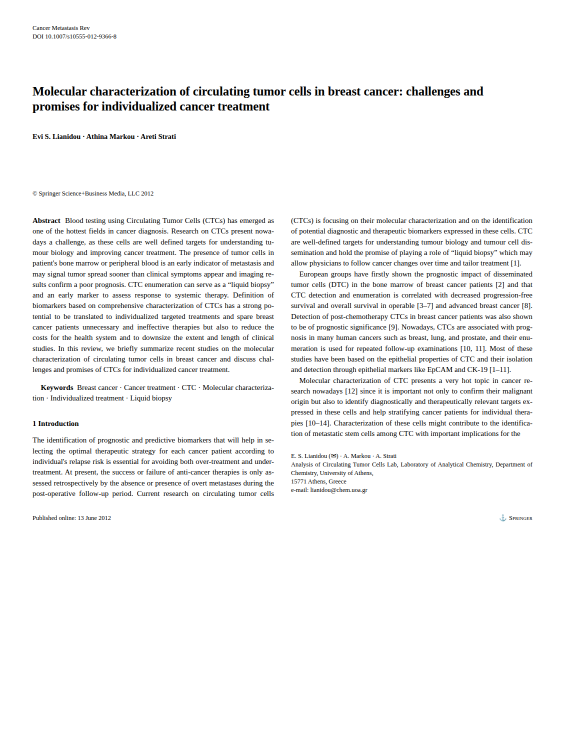Cancer Metastasis Rev DOI 10.1007/s10555-012-9366-8
Molecular characterization of circulating tumor cells in breast cancer: challenges and promises for individualized cancer treatment
Evi S. Lianidou · Athina Markou · Areti Strati
© Springer Science+Business Media, LLC 2012
Abstract Blood testing using Circulating Tumor Cells (CTCs) has emerged as one of the hottest fields in cancer diagnosis. Research on CTCs present nowadays a challenge, as these cells are well defined targets for understanding tumour biology and improving cancer treatment. The presence of tumor cells in patient's bone marrow or peripheral blood is an early indicator of metastasis and may signal tumor spread sooner than clinical symptoms appear and imaging results confirm a poor prognosis. CTC enumeration can serve as a “liquid biopsy” and an early marker to assess response to systemic therapy. Definition of biomarkers based on comprehensive characterization of CTCs has a strong potential to be translated to individualized targeted treatments and spare breast cancer patients unnecessary and ineffective therapies but also to reduce the costs for the health system and to downsize the extent and length of clinical studies. In this review, we briefly summarize recent studies on the molecular characterization of circulating tumor cells in breast cancer and discuss challenges and promises of CTCs for individualized cancer treatment.
Keywords Breast cancer · Cancer treatment · CTC · Molecular characterization · Individualized treatment · Liquid biopsy
1 Introduction
The identification of prognostic and predictive biomarkers that will help in selecting the optimal therapeutic strategy for each cancer patient according to individual's relapse risk is essential for avoiding both over-treatment and under-treatment. At present, the success or failure of anti-cancer therapies is only assessed retrospectively by the absence or presence of overt metastases during the post-operative follow-up period. Current research on circulating tumor cells (CTCs) is focusing on their molecular characterization and on the identification of potential diagnostic and therapeutic biomarkers expressed in these cells. CTC are well-defined targets for understanding tumour biology and tumour cell dissemination and hold the promise of playing a role of “liquid biopsy” which may allow physicians to follow cancer changes over time and tailor treatment [1].
European groups have firstly shown the prognostic impact of disseminated tumor cells (DTC) in the bone marrow of breast cancer patients [2] and that CTC detection and enumeration is correlated with decreased progression-free survival and overall survival in operable [3–7] and advanced breast cancer [8]. Detection of post-chemotherapy CTCs in breast cancer patients was also shown to be of prognostic significance [9]. Nowadays, CTCs are associated with prognosis in many human cancers such as breast, lung, and prostate, and their enumeration is used for repeated follow-up examinations [10, 11]. Most of these studies have been based on the epithelial properties of CTC and their isolation and detection through epithelial markers like EpCAM and CK-19 [1–11].
Molecular characterization of CTC presents a very hot topic in cancer research nowadays [12] since it is important not only to confirm their malignant origin but also to identify diagnostically and therapeutically relevant targets expressed in these cells and help stratifying cancer patients for individual therapies [10–14]. Characterization of these cells might contribute to the identification of metastatic stem cells among CTC with important implications for the
E. S. Lianidou (✉) · A. Markou · A. Strati
Analysis of Circulating Tumor Cells Lab, Laboratory of Analytical Chemistry, Department of Chemistry, University of Athens,
15771 Athens, Greece
e-mail: lianidou@chem.uoa.gr
Published online: 13 June 2012 ⚓ Springer